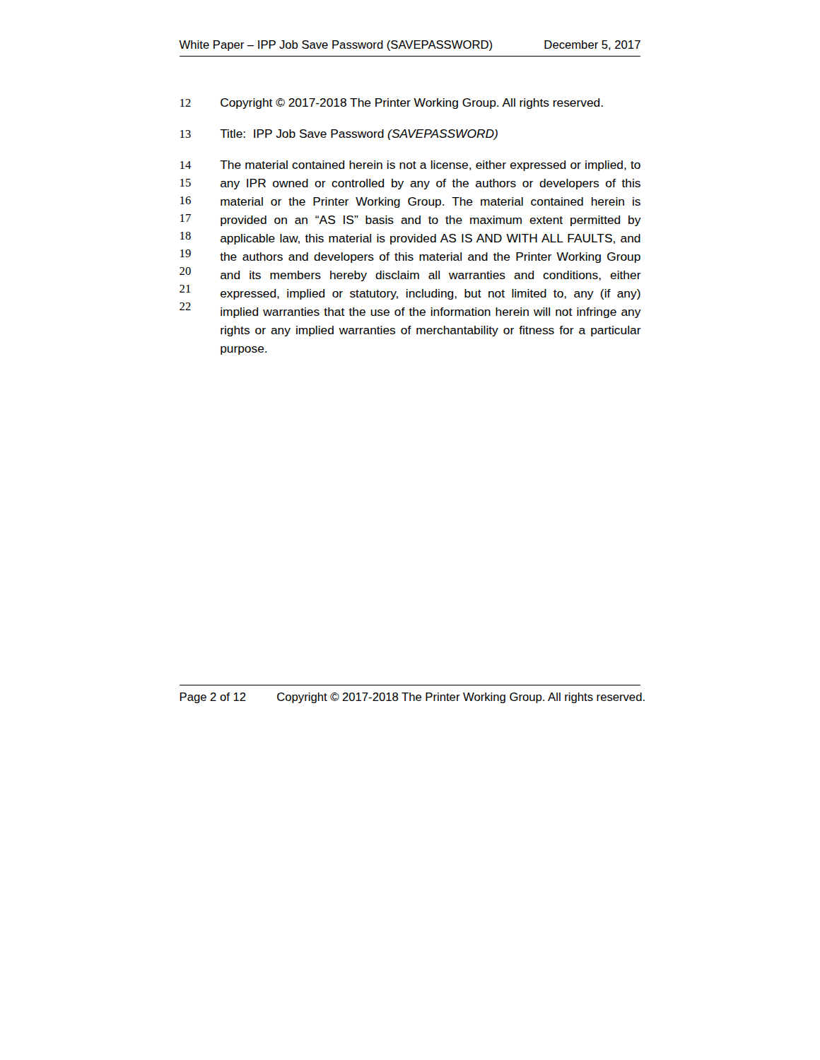White Paper – IPP Job Save Password (SAVEPASSWORD)
December 5, 2017
12
Copyright © 2017-2018 The Printer Working Group. All rights reserved.
13
Title: IPP Job Save Password (SAVEPASSWORD)
14 15 16 17 18 19 20 21 22
The material contained herein is not a license, either expressed or implied, to any IPR owned or controlled by any of the authors or developers of this material or the Printer Working Group. The material contained herein is provided on an “AS IS” basis and to the maximum extent permitted by applicable law, this material is provided AS IS AND WITH ALL FAULTS, and the authors and developers of this material and the Printer Working Group and its members hereby disclaim all warranties and conditions, either expressed, implied or statutory, including, but not limited to, any (if any) implied warranties that the use of the information herein will not infringe any rights or any implied warranties of merchantability or fitness for a particular purpose.
Page 2 of 12
Copyright © 2017-2018 The Printer Working Group. All rights reserved.